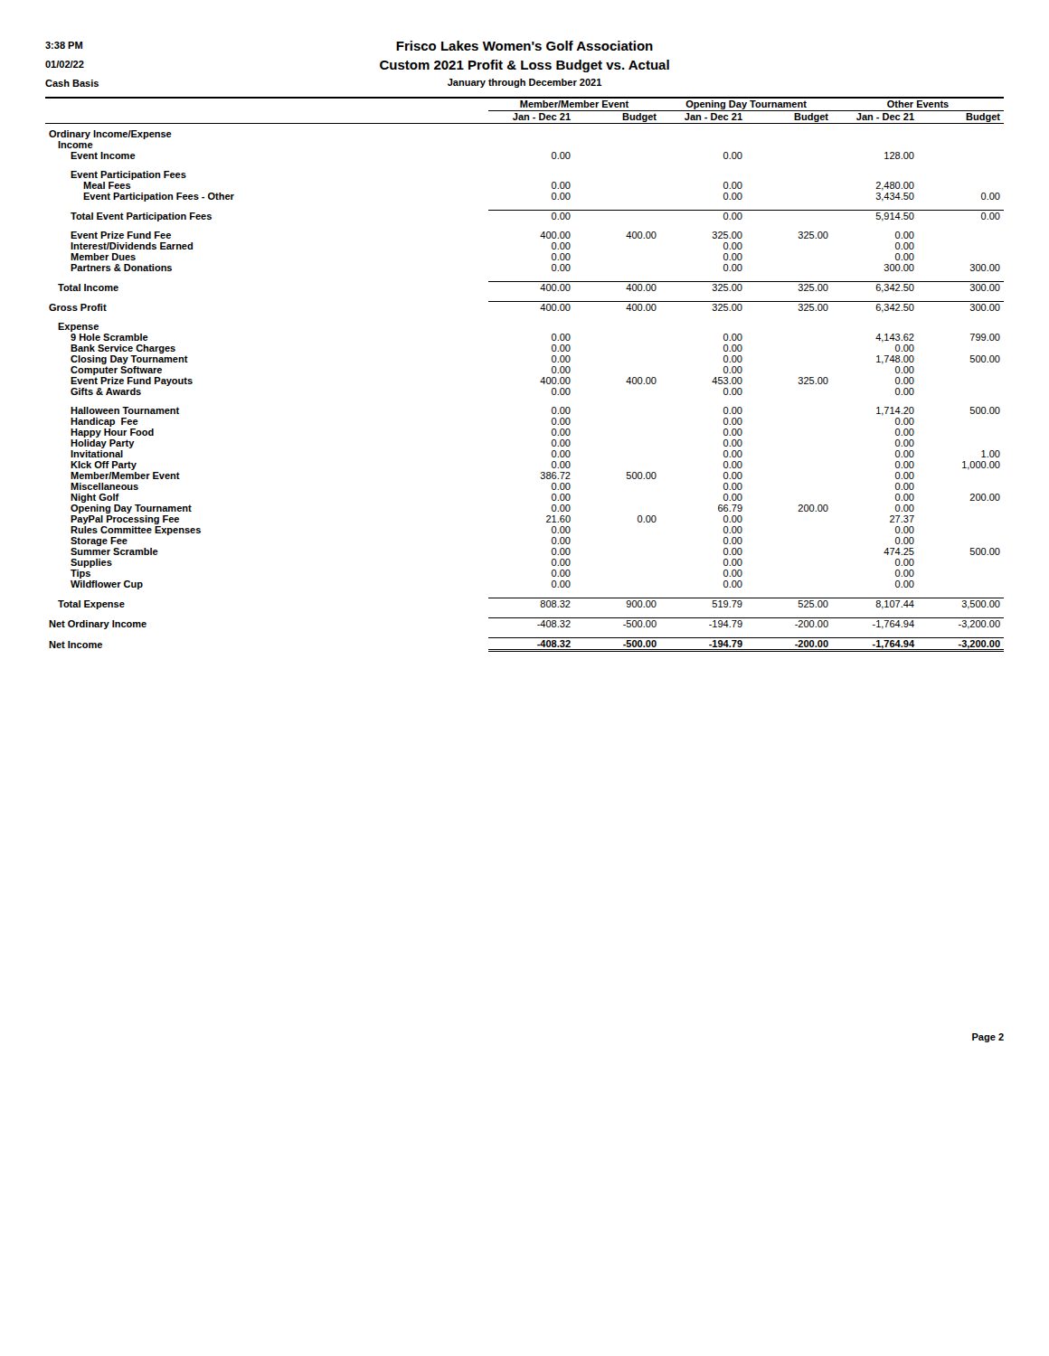3:38 PM
01/02/22
Cash Basis
Frisco Lakes Women's Golf Association
Custom 2021 Profit & Loss Budget vs. Actual
January through December 2021
| | Member/Member Event | Opening Day Tournament | Other Events |
| --- | --- | --- | --- |
| | Jan - Dec 21 | Budget | Jan - Dec 21 | Budget | Jan - Dec 21 | Budget |
| Ordinary Income/Expense | | | | | | |
| Income | | | | | | |
| Event Income | 0.00 | | 0.00 | | 128.00 | |
| Event Participation Fees | | | | | | |
| Meal Fees | 0.00 | | 0.00 | | 2,480.00 | |
| Event Participation Fees - Other | 0.00 | | 0.00 | | 3,434.50 | 0.00 |
| Total Event Participation Fees | 0.00 | | 0.00 | | 5,914.50 | 0.00 |
| Event Prize Fund Fee | 400.00 | 400.00 | 325.00 | 325.00 | 0.00 | |
| Interest/Dividends Earned | 0.00 | | 0.00 | | 0.00 | |
| Member Dues | 0.00 | | 0.00 | | 0.00 | |
| Partners & Donations | 0.00 | | 0.00 | | 300.00 | 300.00 |
| Total Income | 400.00 | 400.00 | 325.00 | 325.00 | 6,342.50 | 300.00 |
| Gross Profit | 400.00 | 400.00 | 325.00 | 325.00 | 6,342.50 | 300.00 |
| Expense | | | | | | |
| 9 Hole Scramble | 0.00 | | 0.00 | | 4,143.62 | 799.00 |
| Bank Service Charges | 0.00 | | 0.00 | | 0.00 | |
| Closing Day Tournament | 0.00 | | 0.00 | | 1,748.00 | 500.00 |
| Computer Software | 0.00 | | 0.00 | | 0.00 | |
| Event Prize Fund Payouts | 400.00 | 400.00 | 453.00 | 325.00 | 0.00 | |
| Gifts & Awards | 0.00 | | 0.00 | | 0.00 | |
| Halloween Tournament | 0.00 | | 0.00 | | 1,714.20 | 500.00 |
| Handicap Fee | 0.00 | | 0.00 | | 0.00 | |
| Happy Hour Food | 0.00 | | 0.00 | | 0.00 | |
| Holiday Party | 0.00 | | 0.00 | | 0.00 | |
| Invitational | 0.00 | | 0.00 | | 0.00 | 1.00 |
| KIck Off Party | 0.00 | | 0.00 | | 0.00 | 1,000.00 |
| Member/Member Event | 386.72 | 500.00 | 0.00 | | 0.00 | |
| Miscellaneous | 0.00 | | 0.00 | | 0.00 | |
| Night Golf | 0.00 | | 0.00 | | 0.00 | 200.00 |
| Opening Day Tournament | 0.00 | | 66.79 | 200.00 | 0.00 | |
| PayPal Processing Fee | 21.60 | 0.00 | 0.00 | | 27.37 | |
| Rules Committee Expenses | 0.00 | | 0.00 | | 0.00 | |
| Storage Fee | 0.00 | | 0.00 | | 0.00 | |
| Summer Scramble | 0.00 | | 0.00 | | 474.25 | 500.00 |
| Supplies | 0.00 | | 0.00 | | 0.00 | |
| Tips | 0.00 | | 0.00 | | 0.00 | |
| Wildflower Cup | 0.00 | | 0.00 | | 0.00 | |
| Total Expense | 808.32 | 900.00 | 519.79 | 525.00 | 8,107.44 | 3,500.00 |
| Net Ordinary Income | -408.32 | -500.00 | -194.79 | -200.00 | -1,764.94 | -3,200.00 |
| Net Income | -408.32 | -500.00 | -194.79 | -200.00 | -1,764.94 | -3,200.00 |
Page 2